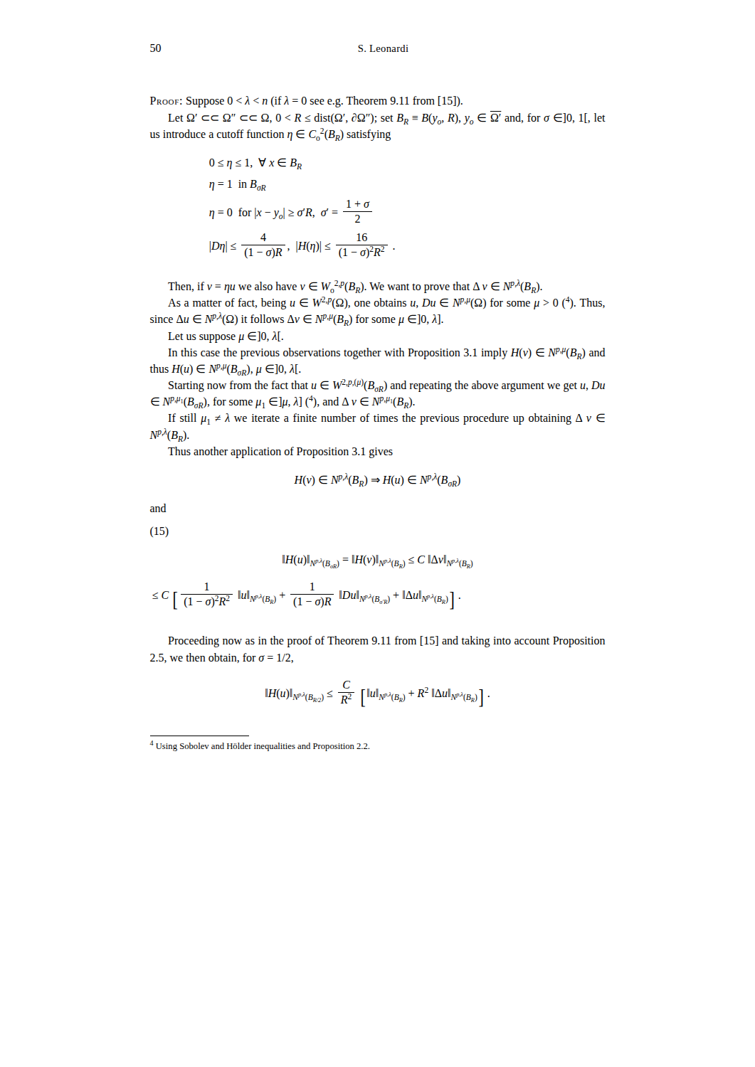50
S. Leonardi
Proof: Suppose 0 < λ < n (if λ = 0 see e.g. Theorem 9.11 from [15]).
Let Ω′ ⊂⊂ Ω″ ⊂⊂ Ω, 0 < R ≤ dist(Ω′, ∂Ω″); set BR ≡ B(yo, R), yo ∈ Ω′ and, for σ ∈]0, 1[, let us introduce a cutoff function η ∈ Co2(BR) satisfying
0 ≤ η ≤ 1, ∀ x ∈ BR η = 1 in BσR η = 0 for |x − yo| ≥ σ′R, σ′ = 1 + σ 2 |Dη| ≤ 4(1 − σ)R, |H(η)| ≤ 16(1 − σ)2R2 .
Then, if v = ηu we also have v ∈ Wo2,p(BR). We want to prove that Δ v ∈ Np,λ(BR).
As a matter of fact, being u ∈ W2,p(Ω), one obtains u, Du ∈ Np,μ(Ω) for some μ > 0 (4). Thus, since Δu ∈ Np,λ(Ω) it follows Δv ∈ Np,μ(BR) for some μ ∈]0, λ].
Let us suppose μ ∈]0, λ[.
In this case the previous observations together with Proposition 3.1 imply H(v) ∈ Np,μ(BR) and thus H(u) ∈ Np,μ(BσR), μ ∈]0, λ[.
Starting now from the fact that u ∈ W2,p,(μ)(BσR) and repeating the above argument we get u, Du ∈ Np,μ1(BσR), for some μ1 ∈]μ, λ] (4), and Δ v ∈ Np,μ1(BR).
If still μ1 ≠ λ we iterate a finite number of times the previous procedure up obtaining Δ v ∈ Np,λ(BR).
Thus another application of Proposition 3.1 gives
H(v) ∈ Np,λ(BR) ⇒ H(u) ∈ Np,λ(BσR)
and
(15)
‖H(u)‖Np,λ(BσR) = ‖H(v)‖Np,λ(BR) ≤ C ‖Δv‖Np,λ(BR)
≤ C [1(1 − σ)2R2 ‖u‖Np,λ(BR) + 1(1 − σ)R ‖Du‖Np,λ(Bσ′R) + ‖Δu‖Np,λ(BR)] .
Proceeding now as in the proof of Theorem 9.11 from [15] and taking into account Proposition 2.5, we then obtain, for σ = 1/2,
‖H(u)‖Np,λ(BR/2) ≤ CR2 [‖u‖Np,λ(BR) + R2 ‖Δu‖Np,λ(BR)] .
4 Using Sobolev and Hölder inequalities and Proposition 2.2.